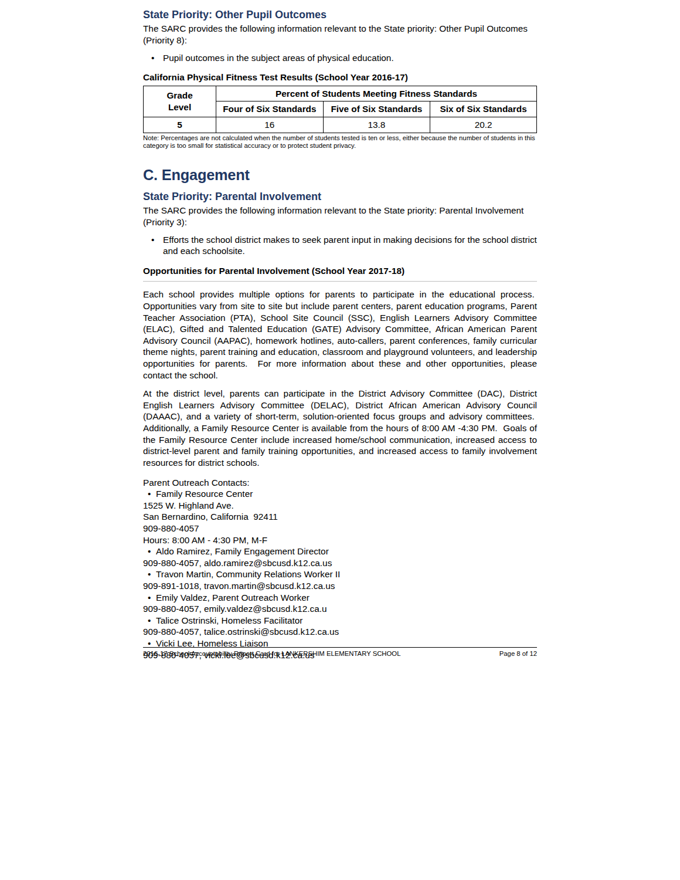State Priority: Other Pupil Outcomes
The SARC provides the following information relevant to the State priority: Other Pupil Outcomes (Priority 8):
Pupil outcomes in the subject areas of physical education.
California Physical Fitness Test Results (School Year 2016-17)
| Grade Level | Percent of Students Meeting Fitness Standards |
| --- | --- |
| Four of Six Standards | Five of Six Standards | Six of Six Standards |
| 5 | 16 | 13.8 | 20.2 |
Note: Percentages are not calculated when the number of students tested is ten or less, either because the number of students in this category is too small for statistical accuracy or to protect student privacy.
C. Engagement
State Priority: Parental Involvement
The SARC provides the following information relevant to the State priority: Parental Involvement (Priority 3):
Efforts the school district makes to seek parent input in making decisions for the school district and each schoolsite.
Opportunities for Parental Involvement (School Year 2017-18)
Each school provides multiple options for parents to participate in the educational process. Opportunities vary from site to site but include parent centers, parent education programs, Parent Teacher Association (PTA), School Site Council (SSC), English Learners Advisory Committee (ELAC), Gifted and Talented Education (GATE) Advisory Committee, African American Parent Advisory Council (AAPAC), homework hotlines, auto-callers, parent conferences, family curricular theme nights, parent training and education, classroom and playground volunteers, and leadership opportunities for parents. For more information about these and other opportunities, please contact the school.
At the district level, parents can participate in the District Advisory Committee (DAC), District English Learners Advisory Committee (DELAC), District African American Advisory Council (DAAAC), and a variety of short-term, solution-oriented focus groups and advisory committees. Additionally, a Family Resource Center is available from the hours of 8:00 AM -4:30 PM. Goals of the Family Resource Center include increased home/school communication, increased access to district-level parent and family training opportunities, and increased access to family involvement resources for district schools.
Parent Outreach Contacts:
Family Resource Center
1525 W. Highland Ave.
San Bernardino, California 92411
909-880-4057
Hours: 8:00 AM - 4:30 PM, M-F
Aldo Ramirez, Family Engagement Director
909-880-4057, aldo.ramirez@sbcusd.k12.ca.us
Travon Martin, Community Relations Worker II
909-891-1018, travon.martin@sbcusd.k12.ca.us
Emily Valdez, Parent Outreach Worker
909-880-4057, emily.valdez@sbcusd.k12.ca.u
Talice Ostrinski, Homeless Facilitator
909-880-4057, talice.ostrinski@sbcusd.k12.ca.us
Vicki Lee, Homeless Liaison
909-880-4057, vicki.lee@sbcusd.k12.ca.us
2016-17 School Accountability Report Card for LANKERSHIM ELEMENTARY SCHOOL Page 8 of 12